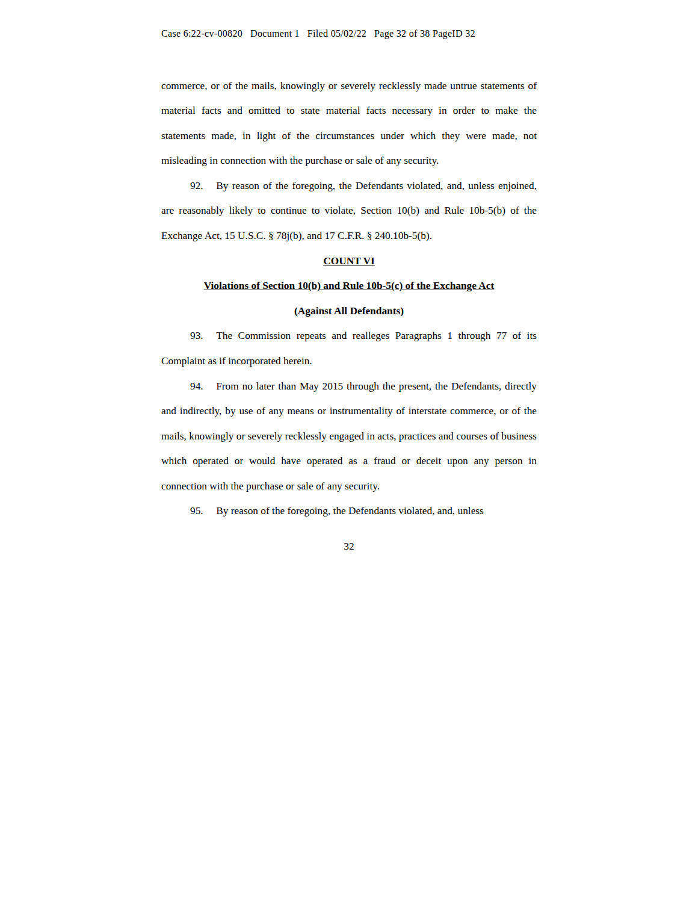Case 6:22-cv-00820 Document 1 Filed 05/02/22 Page 32 of 38 PageID 32
commerce, or of the mails, knowingly or severely recklessly made untrue statements of material facts and omitted to state material facts necessary in order to make the statements made, in light of the circumstances under which they were made, not misleading in connection with the purchase or sale of any security.
92. By reason of the foregoing, the Defendants violated, and, unless enjoined, are reasonably likely to continue to violate, Section 10(b) and Rule 10b-5(b) of the Exchange Act, 15 U.S.C. § 78j(b), and 17 C.F.R. § 240.10b-5(b).
COUNT VI
Violations of Section 10(b) and Rule 10b-5(c) of the Exchange Act
(Against All Defendants)
93. The Commission repeats and realleges Paragraphs 1 through 77 of its Complaint as if incorporated herein.
94. From no later than May 2015 through the present, the Defendants, directly and indirectly, by use of any means or instrumentality of interstate commerce, or of the mails, knowingly or severely recklessly engaged in acts, practices and courses of business which operated or would have operated as a fraud or deceit upon any person in connection with the purchase or sale of any security.
95. By reason of the foregoing, the Defendants violated, and, unless
32